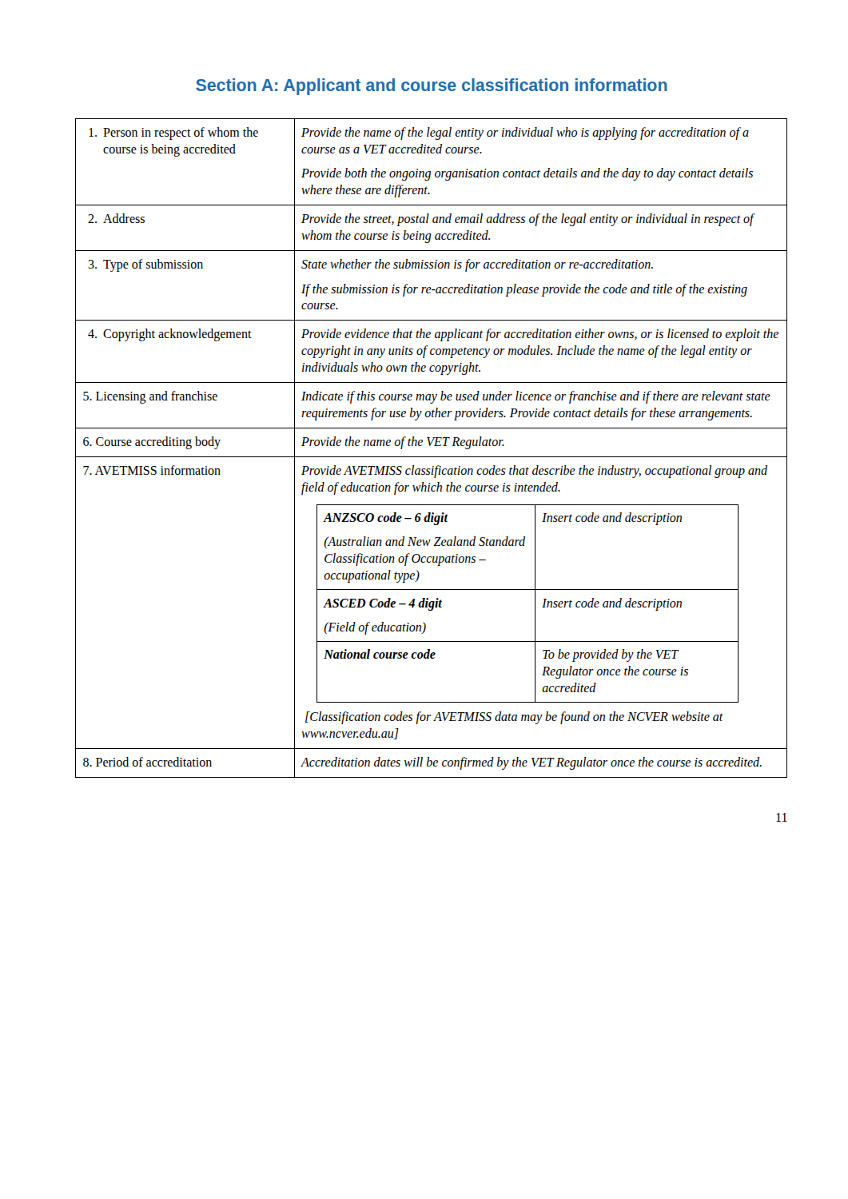Section A: Applicant and course classification information
| Person in respect of whom the course is being accredited | Provide the name of the legal entity or individual who is applying for accreditation of a course as a VET accredited course. Provide both the ongoing organisation contact details and the day to day contact details where these are different. |
| Address | Provide the street, postal and email address of the legal entity or individual in respect of whom the course is being accredited. |
| Type of submission | State whether the submission is for accreditation or re-accreditation. If the submission is for re-accreditation please provide the code and title of the existing course. |
| Copyright acknowledgement | Provide evidence that the applicant for accreditation either owns, or is licensed to exploit the copyright in any units of competency or modules. Include the name of the legal entity or individuals who own the copyright. |
| 5. Licensing and franchise | Indicate if this course may be used under licence or franchise and if there are relevant state requirements for use by other providers. Provide contact details for these arrangements. |
| 6. Course accrediting body | Provide the name of the VET Regulator. |
| 7. AVETMISS information | Provide AVETMISS classification codes that describe the industry, occupational group and field of education for which the course is intended. / ANZSCO code – 6 digit (Australian and New Zealand Standard Classification of Occupations – occupational type) / Insert code and description / / ASCED Code – 4 digit (Field of education) / Insert code and description / / National course code / To be provided by the VET Regulator once the course is accredited / [Classification codes for AVETMISS data may be found on the NCVER website at www.ncver.edu.au] |
| 8. Period of accreditation | Accreditation dates will be confirmed by the VET Regulator once the course is accredited. |
11